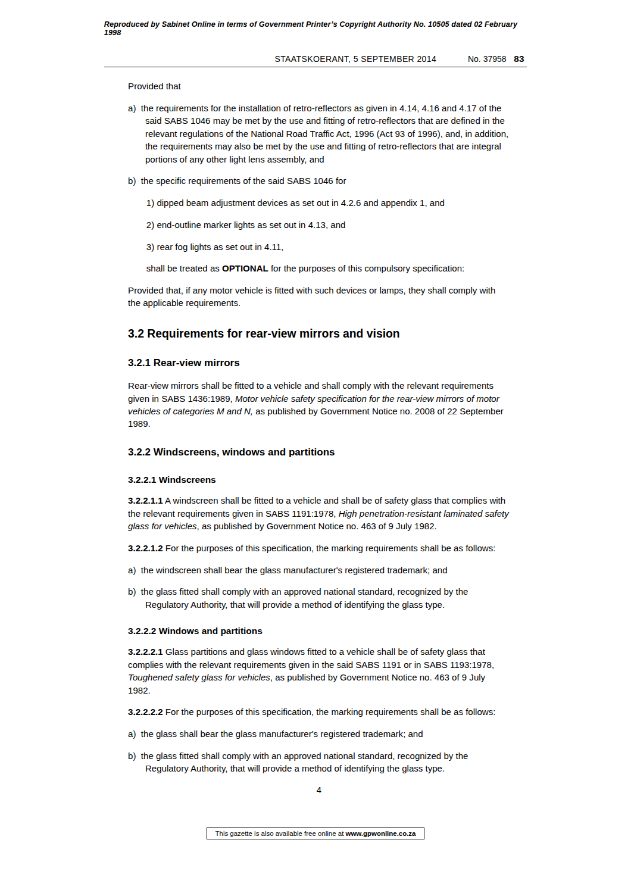Reproduced by Sabinet Online in terms of Government Printer’s Copyright Authority No. 10505 dated 02 February 1998
STAATSKOERANT, 5 SEPTEMBER 2014 No. 37958 83
Provided that
a) the requirements for the installation of retro-reflectors as given in 4.14, 4.16 and 4.17 of the said SABS 1046 may be met by the use and fitting of retro-reflectors that are defined in the relevant regulations of the National Road Traffic Act, 1996 (Act 93 of 1996), and, in addition, the requirements may also be met by the use and fitting of retro-reflectors that are integral portions of any other light lens assembly, and
b) the specific requirements of the said SABS 1046 for
1) dipped beam adjustment devices as set out in 4.2.6 and appendix 1, and
2) end-outline marker lights as set out in 4.13, and
3) rear fog lights as set out in 4.11,
shall be treated as OPTIONAL for the purposes of this compulsory specification:
Provided that, if any motor vehicle is fitted with such devices or lamps, they shall comply with the applicable requirements.
3.2 Requirements for rear-view mirrors and vision
3.2.1 Rear-view mirrors
Rear-view mirrors shall be fitted to a vehicle and shall comply with the relevant requirements given in SABS 1436:1989, Motor vehicle safety specification for the rear-view mirrors of motor vehicles of categories M and N, as published by Government Notice no. 2008 of 22 September 1989.
3.2.2 Windscreens, windows and partitions
3.2.2.1 Windscreens
3.2.2.1.1 A windscreen shall be fitted to a vehicle and shall be of safety glass that complies with the relevant requirements given in SABS 1191:1978, High penetration-resistant laminated safety glass for vehicles, as published by Government Notice no. 463 of 9 July 1982.
3.2.2.1.2 For the purposes of this specification, the marking requirements shall be as follows:
a) the windscreen shall bear the glass manufacturer's registered trademark; and
b) the glass fitted shall comply with an approved national standard, recognized by the Regulatory Authority, that will provide a method of identifying the glass type.
3.2.2.2 Windows and partitions
3.2.2.2.1 Glass partitions and glass windows fitted to a vehicle shall be of safety glass that complies with the relevant requirements given in the said SABS 1191 or in SABS 1193:1978, Toughened safety glass for vehicles, as published by Government Notice no. 463 of 9 July 1982.
3.2.2.2.2 For the purposes of this specification, the marking requirements shall be as follows:
a) the glass shall bear the glass manufacturer's registered trademark; and
b) the glass fitted shall comply with an approved national standard, recognized by the Regulatory Authority, that will provide a method of identifying the glass type.
4
This gazette is also available free online at www.gpwonline.co.za